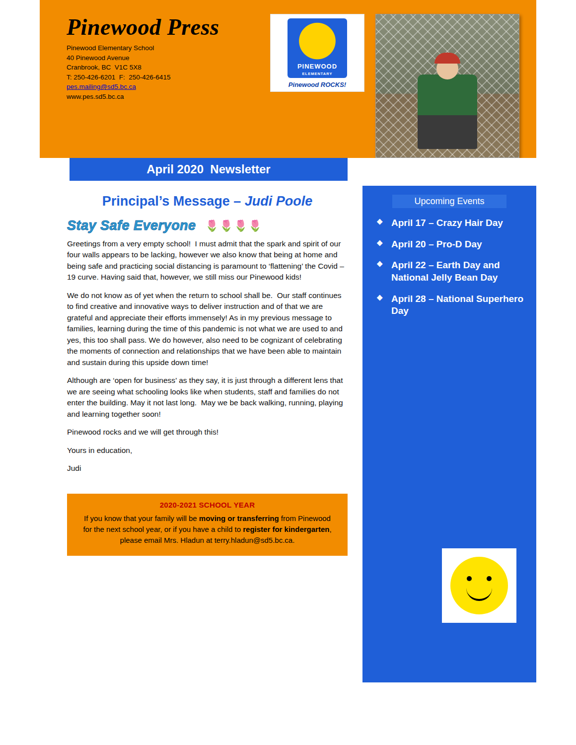Pinewood Press
Pinewood Elementary School
40 Pinewood Avenue
Cranbrook, BC V1C 5X8
T: 250-426-6201 F: 250-426-6415
pes.mailing@sd5.bc.ca
www.pes.sd5.bc.ca
Pinewood ROCKS!
April 2020 Newsletter
Principal’s Message – Judi Poole
Stay Safe Everyone 🌷🌷🌷🌷
Greetings from a very empty school! I must admit that the spark and spirit of our four walls appears to be lacking, however we also know that being at home and being safe and practicing social distancing is paramount to ‘flattening’ the Covid – 19 curve. Having said that, however, we still miss our Pinewood kids!
We do not know as of yet when the return to school shall be. Our staff continues to find creative and innovative ways to deliver instruction and of that we are grateful and appreciate their efforts immensely! As in my previous message to families, learning during the time of this pandemic is not what we are used to and yes, this too shall pass. We do however, also need to be cognizant of celebrating the moments of connection and relationships that we have been able to maintain and sustain during this upside down time!
Although are ‘open for business’ as they say, it is just through a different lens that we are seeing what schooling looks like when students, staff and families do not enter the building. May it not last long. May we be back walking, running, playing and learning together soon!
Pinewood rocks and we will get through this!
Yours in education,
Judi
2020-2021 SCHOOL YEAR
If you know that your family will be moving or transferring from Pinewood for the next school year, or if you have a child to register for kindergarten, please email Mrs. Hladun at terry.hladun@sd5.bc.ca.
Upcoming Events
April 17 – Crazy Hair Day
April 20 – Pro-D Day
April 22 – Earth Day and National Jelly Bean Day
April 28 – National Superhero Day